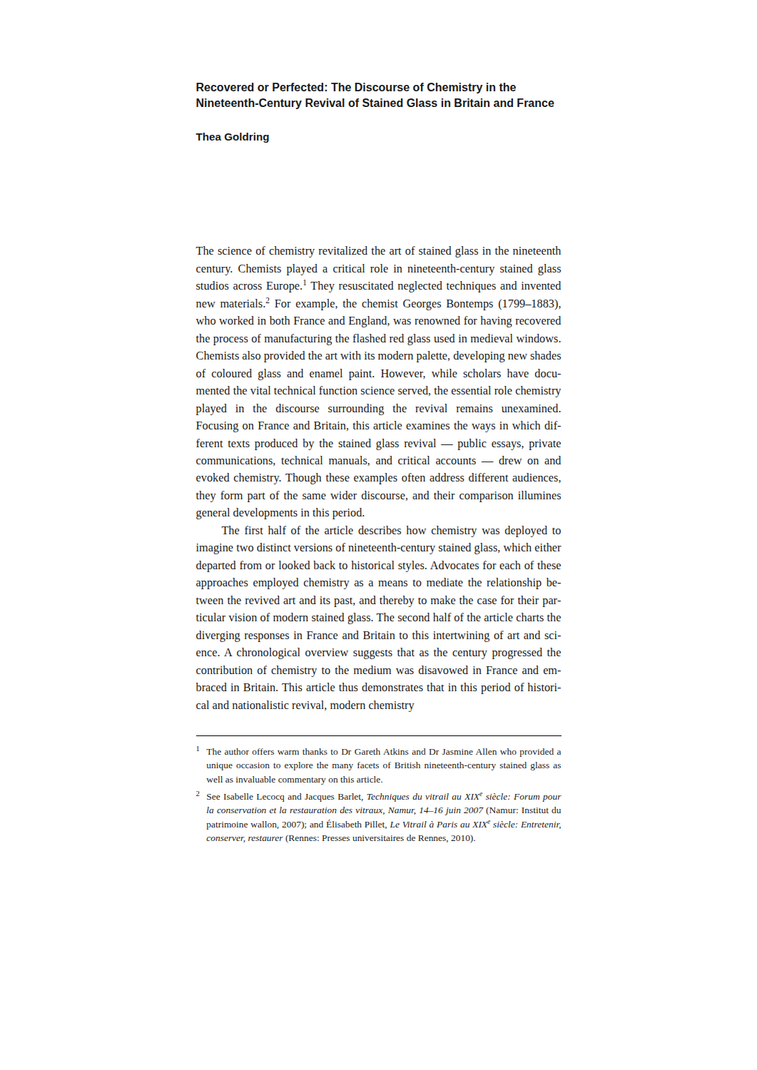Recovered or Perfected: The Discourse of Chemistry in the Nineteenth-Century Revival of Stained Glass in Britain and France
Thea Goldring
The science of chemistry revitalized the art of stained glass in the nineteenth century. Chemists played a critical role in nineteenth-century stained glass studios across Europe.1 They resuscitated neglected techniques and invented new materials.2 For example, the chemist Georges Bontemps (1799–1883), who worked in both France and England, was renowned for having recovered the process of manufacturing the flashed red glass used in medieval windows. Chemists also provided the art with its modern palette, developing new shades of coloured glass and enamel paint. However, while scholars have documented the vital technical function science served, the essential role chemistry played in the discourse surrounding the revival remains unexamined. Focusing on France and Britain, this article examines the ways in which different texts produced by the stained glass revival — public essays, private communications, technical manuals, and critical accounts — drew on and evoked chemistry. Though these examples often address different audiences, they form part of the same wider discourse, and their comparison illumines general developments in this period.
The first half of the article describes how chemistry was deployed to imagine two distinct versions of nineteenth-century stained glass, which either departed from or looked back to historical styles. Advocates for each of these approaches employed chemistry as a means to mediate the relationship between the revived art and its past, and thereby to make the case for their particular vision of modern stained glass. The second half of the article charts the diverging responses in France and Britain to this intertwining of art and science. A chronological overview suggests that as the century progressed the contribution of chemistry to the medium was disavowed in France and embraced in Britain. This article thus demonstrates that in this period of historical and nationalistic revival, modern chemistry
1 The author offers warm thanks to Dr Gareth Atkins and Dr Jasmine Allen who provided a unique occasion to explore the many facets of British nineteenth-century stained glass as well as invaluable commentary on this article.
2 See Isabelle Lecocq and Jacques Barlet, Techniques du vitrail au XIXe siècle: Forum pour la conservation et la restauration des vitraux, Namur, 14–16 juin 2007 (Namur: Institut du patrimoine wallon, 2007); and Élisabeth Pillet, Le Vitrail à Paris au XIXe siècle: Entretenir, conserver, restaurer (Rennes: Presses universitaires de Rennes, 2010).